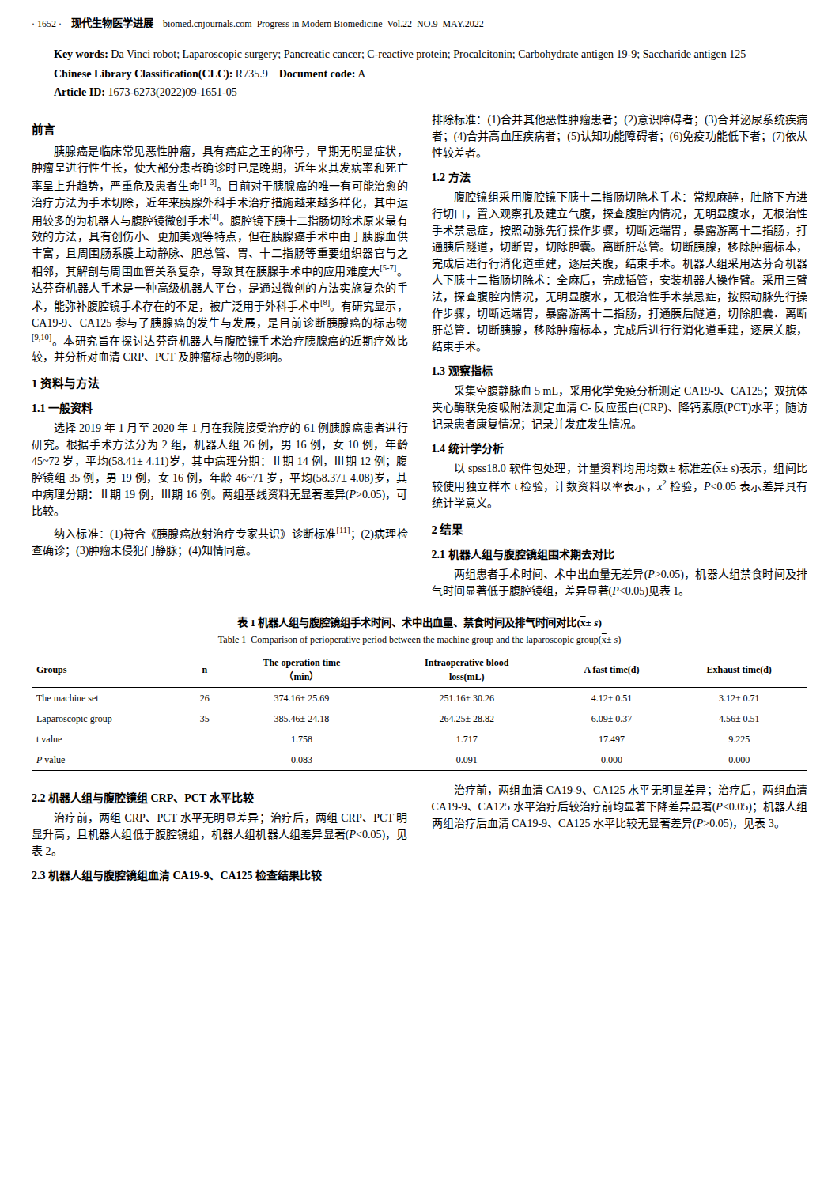· 1652 · 现代生物医学进展 biomed.cnjournals.com Progress in Modern Biomedicine Vol.22 NO.9 MAY.2022
Key words: Da Vinci robot; Laparoscopic surgery; Pancreatic cancer; C-reactive protein; Procalcitonin; Carbohydrate antigen 19-9; Saccharide antigen 125
Chinese Library Classification(CLC): R735.9 Document code: A
Article ID: 1673-6273(2022)09-1651-05
前言
胰腺癌是临床常见恶性肿瘤，具有癌症之王的称号，早期无明显症状，肿瘤呈进行性生长，使大部分患者确诊时已是晚期，近年来其发病率和死亡率呈上升趋势，严重危及患者生命[1-3]。目前对于胰腺癌的唯一有可能治愈的治疗方法为手术切除，近年来胰腺外科手术治疗措施越来越多样化，其中运用较多的为机器人与腹腔镜微创手术[4]。腹腔镜下胰十二指肠切除术原来最有效的方法，具有创伤小、更加美观等特点，但在胰腺癌手术中由于胰腺血供丰富，且周围肠系膜上动静脉、胆总管、胃、十二指肠等重要组织器官与之相邻，其解剖与周围血管关系复杂，导致其在胰腺手术中的应用难度大[5-7]。达芬奇机器人手术是一种高级机器人平台，是通过微创的方法实施复杂的手术，能弥补腹腔镜手术存在的不足，被广泛用于外科手术中[8]。有研究显示，CA19-9、CA125 参与了胰腺癌的发生与发展，是目前诊断胰腺癌的标志物[9,10]。本研究旨在探讨达芬奇机器人与腹腔镜手术治疗胰腺癌的近期疗效比较，并分析对血清 CRP、PCT 及肿瘤标志物的影响。
1 资料与方法
1.1 一般资料
选择 2019 年 1 月至 2020 年 1 月在我院接受治疗的 61 例胰腺癌患者进行研究。根据手术方法分为 2 组，机器人组 26 例，男 16 例，女 10 例，年龄 45~72 岁，平均(58.41± 4.11)岁，其中病理分期：Ⅱ期 14 例，Ⅲ期 12 例；腹腔镜组 35 例，男 19 例，女 16 例，年龄 46~71 岁，平均(58.37± 4.08)岁，其中病理分期：Ⅱ期 19 例，Ⅲ期 16 例。两组基线资料无显著差异(P>0.05)，可比较。
纳入标准：(1)符合《胰腺癌放射治疗专家共识》诊断标准[11]；(2)病理检查确诊；(3)肿瘤未侵犯门静脉；(4)知情同意。
排除标准：(1)合并其他恶性肿瘤患者；(2)意识障碍者；(3)合并泌尿系统疾病者；(4)合并高血压疾病者；(5)认知功能障碍者；(6)免疫功能低下者；(7)依从性较差者。
1.2 方法
腹腔镜组采用腹腔镜下胰十二指肠切除术手术：常规麻醉，肚脐下方进行切口，置入观察孔及建立气腹，探查腹腔内情况，无明显腹水，无根治性手术禁忌症，按照动脉先行操作步骤，切断远端胃，暴露游离十二指肠，打通胰后隧道，切断胃，切除胆囊。离断肝总管。切断胰腺，移除肿瘤标本，完成后进行行消化道重建，逐层关腹，结束手术。机器人组采用达芬奇机器人下胰十二指肠切除术：全麻后，完成插管，安装机器人操作臂。采用三臂法，探查腹腔内情况，无明显腹水，无根治性手术禁忌症，按照动脉先行操作步骤，切断远端胃，暴露游离十二指肠，打通胰后隧道，切除胆囊．离断肝总管．切断胰腺，移除肿瘤标本，完成后进行行消化道重建，逐层关腹，结束手术。
1.3 观察指标
采集空腹静脉血 5 mL，采用化学免疫分析测定 CA19-9、CA125；双抗体夹心酶联免疫吸附法测定血清 C- 反应蛋白(CRP)、降钙素原(PCT)水平；随访记录患者康复情况；记录并发症发生情况。
1.4 统计学分析
以 spss18.0 软件包处理，计量资料均用均数± 标准差(x± s)表示，组间比较使用独立样本 t 检验，计数资料以率表示，x2 检验，P<0.05 表示差异具有统计学意义。
2 结果
2.1 机器人组与腹腔镜组围术期去对比
两组患者手术时间、术中出血量无差异(P>0.05)，机器人组禁食时间及排气时间显著低于腹腔镜组，差异显著(P<0.05)见表 1。
表 1 机器人组与腹腔镜组手术时间、术中出血量、禁食时间及排气时间对比(x± s)
Table 1 Comparison of perioperative period between the machine group and the laparoscopic group(x± s)
| Groups | n | The operation time （min） | Intraoperative blood loss(mL) | A fast time(d) | Exhaust time(d) |
| --- | --- | --- | --- | --- | --- |
| The machine set | 26 | 374.16± 25.69 | 251.16± 30.26 | 4.12± 0.51 | 3.12± 0.71 |
| Laparoscopic group | 35 | 385.46± 24.18 | 264.25± 28.82 | 6.09± 0.37 | 4.56± 0.51 |
| t value | | 1.758 | 1.717 | 17.497 | 9.225 |
| P value | | 0.083 | 0.091 | 0.000 | 0.000 |
2.2 机器人组与腹腔镜组 CRP、PCT 水平比较
治疗前，两组 CRP、PCT 水平无明显差异；治疗后，两组 CRP、PCT 明显升高，且机器人组低于腹腔镜组，机器人组机器人组差异显著(P<0.05)，见表 2。
2.3 机器人组与腹腔镜组血清 CA19-9、CA125 检查结果比较
治疗前，两组血清 CA19-9、CA125 水平无明显差异；治疗后，两组血清 CA19-9、CA125 水平治疗后较治疗前均显著下降差异显著(P<0.05)；机器人组两组治疗后血清 CA19-9、CA125 水平比较无显著差异(P>0.05)，见表 3。